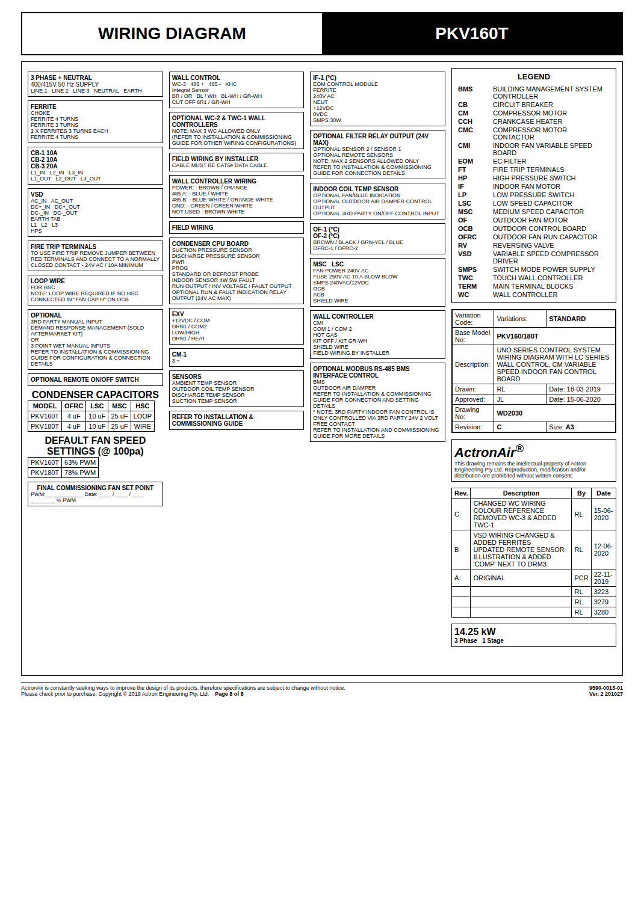WIRING DIAGRAM
PKV160T
3 PHASE + NEUTRAL
400/415V 50 Hz SUPPLY
LINE 1 LINE 2 LINE 3 NEUTRAL EARTH
FERRITE
CHOKE
FERRITE 4 TURNS
FERRITE 3 TURNS
2 X FERRITES 3 TURNS EACH
FERRITE 4 TURNS
CB-1 10A
CB-2 10A
CB-3 20A
L1_IN L2_IN L3_IN
L1_OUT L2_OUT L3_OUT
VSD
AC_IN AC_OUT
DC+_IN DC+_OUT
DC-_IN DC-_OUT
EARTH TAB
L1 L2 L3
HPS
FIRE TRIP TERMINALS
TO USE FIRE TRIP REMOVE JUMPER BETWEEN RED TERMINALS AND CONNECT TO A NORMALLY CLOSED CONTACT - 24V AC / 10A MINIMUM
LOOP WIRE
FOR HSC
NOTE: LOOP WIRE REQUIRED IF NO HSC CONNECTED IN "FAN CAP H" ON OCB
OPTIONAL
3RD PARTY MANUAL INPUT
DEMAND RESPONSE MANAGEMENT (SOLD AFTERMARKET KIT)
OR
3 POINT WET MANUAL INPUTS
REFER TO INSTALLATION & COMMISSIONING GUIDE FOR CONFIGURATION & CONNECTION DETAILS
OPTIONAL REMOTE ON/OFF SWITCH
CONDENSER CAPACITORS
| MODEL | OFRC | LSC | MSC | HSC |
| --- | --- | --- | --- | --- |
| PKV160T | 4 uF | 10 uF | 25 uF | LOOP |
| PKV180T | 4 uF | 10 uF | 25 uF | WIRE |
DEFAULT FAN SPEED SETTINGS (@ 100pa)
| PKV160T | 63% PWM |
| PKV180T | 78% PWM |
FINAL COMMISSIONING FAN SET POINT
PWM: ____________ Date: ____ / ____ / ____
________ % PWM
WALL CONTROL
WC-3 485 + 485 - KHC
Integral Sensor
BR / OR BL / WH BL-WH / GR-WH
CUT OFF 6R1 / GR-WH
OPTIONAL WC-2 & TWC-1 WALL CONTROLLERS
NOTE: MAX 3 WC ALLOWED ONLY
(REFER TO INSTALLATION & COMMISSIONING GUIDE FOR OTHER WIRING CONFIGURATIONS)
FIELD WIRING BY INSTALLER
CABLE MUST BE CAT5e DATA CABLE
WALL CONTROLLER WIRING
POWER: - BROWN / ORANGE
485 A: - BLUE / WHITE
485 B: - BLUE-WHITE / ORANGE-WHITE
GND: - GREEN / GREEN-WHITE
NOT USED - BROWN-WHITE
FIELD WIRING
CONDENSER CPU BOARD
SUCTION PRESSURE SENSOR
DISCHARGE PRESSURE SENSOR
PWR
PROG
STANDARD OR DEFROST PROBE
INDOOR SENSOR 4W 5W FAULT
RUN OUTPUT / INV VOLTAGE / FAULT OUTPUT
OPTIONAL RUN & FAULT INDICATION RELAY OUTPUT (24V AC MAX)
EXV
+12VDC / COM
DRN1 / COM2
LOW/HIGH
DRN1 / HEAT
CM-1
3 ~
SENSORS
AMBIENT TEMP SENSOR
OUTDOOR COIL TEMP SENSOR
DISCHARGE TEMP SENSOR
SUCTION TEMP SENSOR
REFER TO INSTALLATION & COMMISSIONING GUIDE
IF-1 (°C)
EOM CONTROL MODULE
FERRITE
240V AC
NEUT
+12VDC
0VDC
SMPS 30W
OPTIONAL FILTER RELAY OUTPUT (24V MAX)
OPTIONAL SENSOR 2 / SENSOR 1
OPTIONAL REMOTE SENSORS
NOTE: MAX 2 SENSORS ALLOWED ONLY
REFER TO INSTALLATION & COMMISSIONING GUIDE FOR CONNECTION DETAILS
INDOOR COIL TEMP SENSOR
OPTIONAL FAN/BLUE INDICATION
OPTIONAL OUTDOOR AIR DAMPER CONTROL OUTPUT
OPTIONAL 3RD PARTY ON/OFF CONTROL INPUT
OF-1 (°C)
OF-2 (°C)
BROWN / BLACK / GRN-YEL / BLUE
OFRC-1 / OFRC-2
MSC LSC
FAN POWER 240V AC
FUSE 250V AC 10 A SLOW BLOW
SMPS 240VAC/12VDC
OCB
ACB
SHIELD WIRE
WALL CONTROLLER
CMI
COM 1 / COM 2
HOT GAS
KIT OFF / KIT GR-WH
SHIELD WIRE
FIELD WIRING BY INSTALLER
OPTIONAL MODBUS RS-485 BMS INTERFACE CONTROL
BMS
OUTDOOR AIR DAMPER
REFER TO INSTALLATION & COMMISSIONING GUIDE FOR CONNECTION AND SETTING DETAILS
* NOTE: 3RD PARTY INDOOR FAN CONTROL IS ONLY CONTROLLED VIA 3RD PARTY 24V 2 VOLT FREE CONTACT
REFER TO INSTALLATION AND COMMISSIONING GUIDE FOR MORE DETAILS
LEGEND
| BMS | BUILDING MANAGEMENT SYSTEM CONTROLLER |
| CB | CIRCUIT BREAKER |
| CM | COMPRESSOR MOTOR |
| CCH | CRANKCASE HEATER |
| CMC | COMPRESSOR MOTOR CONTACTOR |
| CMI | INDOOR FAN VARIABLE SPEED BOARD |
| EOM | EC FILTER |
| FT | FIRE TRIP TERMINALS |
| HP | HIGH PRESSURE SWITCH |
| IF | INDOOR FAN MOTOR |
| LP | LOW PRESSURE SWITCH |
| LSC | LOW SPEED CAPACITOR |
| MSC | MEDIUM SPEED CAPACITOR |
| OF | OUTDOOR FAN MOTOR |
| OCB | OUTDOOR CONTROL BOARD |
| OFRC | OUTDOOR FAN RUN CAPACITOR |
| RV | REVERSING VALVE |
| VSD | VARIABLE SPEED COMPRESSOR DRIVER |
| SMPS | SWITCH MODE POWER SUPPLY |
| TWC | TOUCH WALL CONTROLLER |
| TERM | MAIN TERMINAL BLOCKS |
| WC | WALL CONTROLLER |
| Variation Code: | Variations: | STANDARD |
| Base Model No: | PKV160/180T |
| Description: | UNO SERIES CONTROL SYSTEM WIRING DIAGRAM WITH LC SERIES WALL CONTROL, CM VARIABLE SPEED INDOOR FAN CONTROL BOARD |
| Drawn: | RL | Date: 18-03-2019 |
| Approved: | JL | Date: 15-06-2020 |
| Drawing No: | WD2030 |
| Revision: | C | Size: A3 |
ActronAir®
This drawing remains the intellectual property of Actron Engineering Pty Ltd. Reproduction, modification and/or distribution are prohibited without written consent.
| Rev. | Description | By | Date |
| --- | --- | --- | --- |
| C | CHANGED WC WIRING COLOUR REFERENCE REMOVED WC-3 & ADDED TWC-1 | RL | 15-06-2020 |
| B | VSD WIRING CHANGED & ADDED FERRITES UPDATED REMOTE SENSOR ILLUSTRATION & ADDED 'COMP' NEXT TO DRM3 | RL | 12-06-2020 |
| A | ORIGINAL | PCR | 22-11-2019 |
| | | RL | 3223 |
| | | RL | 3279 |
| | | RL | 3280 |
14.25 kW
3 Phase 1 Stage
ActronAir is constantly seeking ways to improve the design of its products, therefore specifications are subject to change without notice.
Please check prior to purchase. Copyright © 2019 Actron Engineering Pty. Ltd. Page 8 of 8
9590-0013-01
Ver. 2 201027